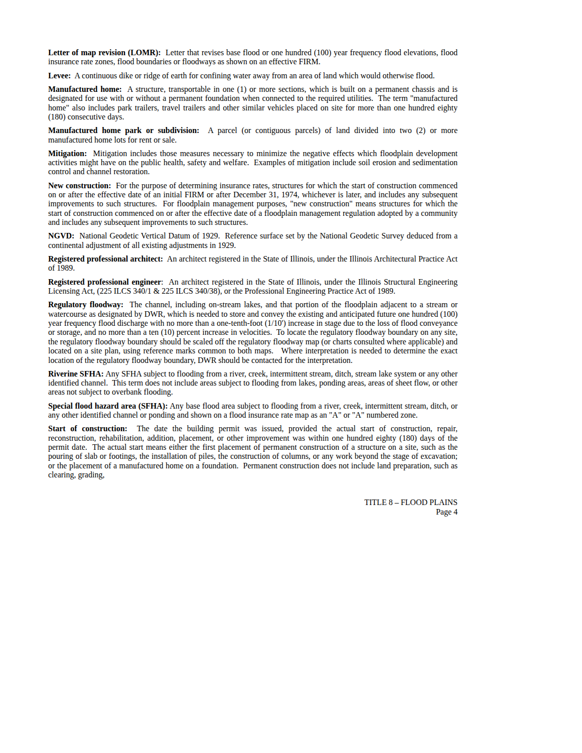Letter of map revision (LOMR): Letter that revises base flood or one hundred (100) year frequency flood elevations, flood insurance rate zones, flood boundaries or floodways as shown on an effective FIRM.
Levee: A continuous dike or ridge of earth for confining water away from an area of land which would otherwise flood.
Manufactured home: A structure, transportable in one (1) or more sections, which is built on a permanent chassis and is designated for use with or without a permanent foundation when connected to the required utilities. The term "manufactured home" also includes park trailers, travel trailers and other similar vehicles placed on site for more than one hundred eighty (180) consecutive days.
Manufactured home park or subdivision: A parcel (or contiguous parcels) of land divided into two (2) or more manufactured home lots for rent or sale.
Mitigation: Mitigation includes those measures necessary to minimize the negative effects which floodplain development activities might have on the public health, safety and welfare. Examples of mitigation include soil erosion and sedimentation control and channel restoration.
New construction: For the purpose of determining insurance rates, structures for which the start of construction commenced on or after the effective date of an initial FIRM or after December 31, 1974, whichever is later, and includes any subsequent improvements to such structures. For floodplain management purposes, "new construction" means structures for which the start of construction commenced on or after the effective date of a floodplain management regulation adopted by a community and includes any subsequent improvements to such structures.
NGVD: National Geodetic Vertical Datum of 1929. Reference surface set by the National Geodetic Survey deduced from a continental adjustment of all existing adjustments in 1929.
Registered professional architect: An architect registered in the State of Illinois, under the Illinois Architectural Practice Act of 1989.
Registered professional engineer: An architect registered in the State of Illinois, under the Illinois Structural Engineering Licensing Act, (225 ILCS 340/1 & 225 ILCS 340/38), or the Professional Engineering Practice Act of 1989.
Regulatory floodway: The channel, including on-stream lakes, and that portion of the floodplain adjacent to a stream or watercourse as designated by DWR, which is needed to store and convey the existing and anticipated future one hundred (100) year frequency flood discharge with no more than a one-tenth-foot (1/10') increase in stage due to the loss of flood conveyance or storage, and no more than a ten (10) percent increase in velocities. To locate the regulatory floodway boundary on any site, the regulatory floodway boundary should be scaled off the regulatory floodway map (or charts consulted where applicable) and located on a site plan, using reference marks common to both maps. Where interpretation is needed to determine the exact location of the regulatory floodway boundary, DWR should be contacted for the interpretation.
Riverine SFHA: Any SFHA subject to flooding from a river, creek, intermittent stream, ditch, stream lake system or any other identified channel. This term does not include areas subject to flooding from lakes, ponding areas, areas of sheet flow, or other areas not subject to overbank flooding.
Special flood hazard area (SFHA): Any base flood area subject to flooding from a river, creek, intermittent stream, ditch, or any other identified channel or ponding and shown on a flood insurance rate map as an "A" or "A" numbered zone.
Start of construction: The date the building permit was issued, provided the actual start of construction, repair, reconstruction, rehabilitation, addition, placement, or other improvement was within one hundred eighty (180) days of the permit date. The actual start means either the first placement of permanent construction of a structure on a site, such as the pouring of slab or footings, the installation of piles, the construction of columns, or any work beyond the stage of excavation; or the placement of a manufactured home on a foundation. Permanent construction does not include land preparation, such as clearing, grading,
TITLE 8 – FLOOD PLAINS
Page 4